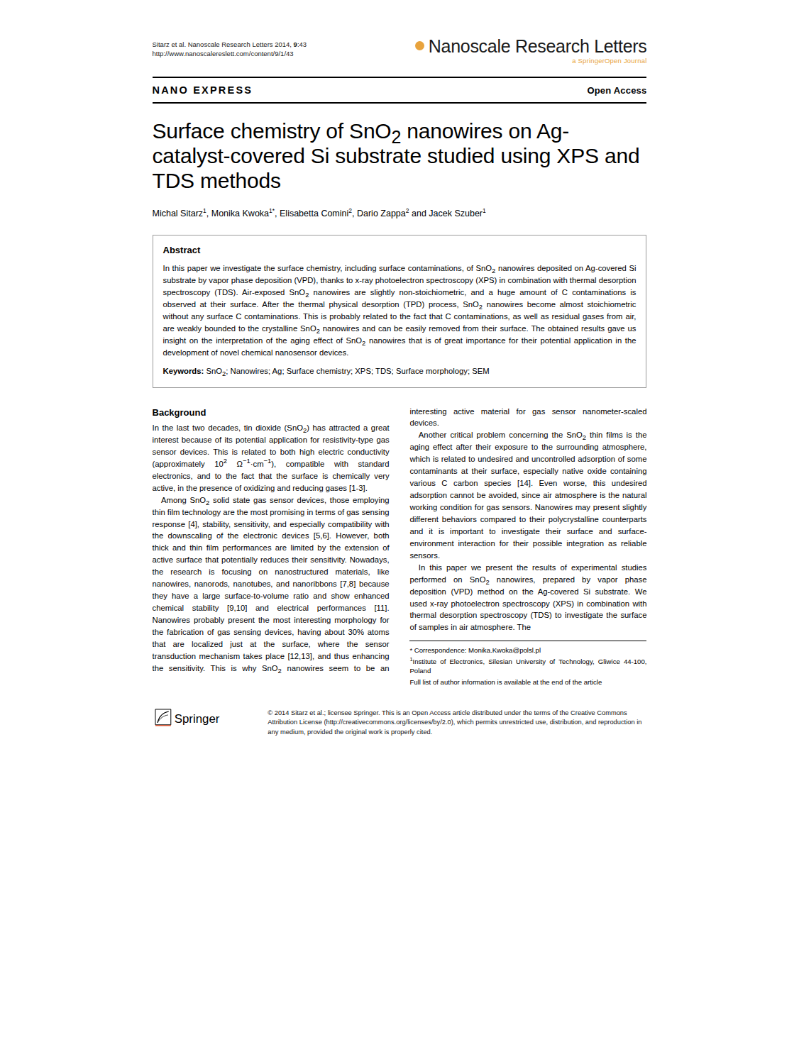Sitarz et al. Nanoscale Research Letters 2014, 9:43
http://www.nanoscalereslett.com/content/9/1/43
Nanoscale Research Letters
a SpringerOpen Journal
NANO EXPRESS
Open Access
Surface chemistry of SnO2 nanowires on Ag-catalyst-covered Si substrate studied using XPS and TDS methods
Michal Sitarz1, Monika Kwoka1*, Elisabetta Comini2, Dario Zappa2 and Jacek Szuber1
Abstract
In this paper we investigate the surface chemistry, including surface contaminations, of SnO2 nanowires deposited on Ag-covered Si substrate by vapor phase deposition (VPD), thanks to x-ray photoelectron spectroscopy (XPS) in combination with thermal desorption spectroscopy (TDS). Air-exposed SnO2 nanowires are slightly non-stoichiometric, and a huge amount of C contaminations is observed at their surface. After the thermal physical desorption (TPD) process, SnO2 nanowires become almost stoichiometric without any surface C contaminations. This is probably related to the fact that C contaminations, as well as residual gases from air, are weakly bounded to the crystalline SnO2 nanowires and can be easily removed from their surface. The obtained results gave us insight on the interpretation of the aging effect of SnO2 nanowires that is of great importance for their potential application in the development of novel chemical nanosensor devices.
Keywords: SnO2; Nanowires; Ag; Surface chemistry; XPS; TDS; Surface morphology; SEM
Background
In the last two decades, tin dioxide (SnO2) has attracted a great interest because of its potential application for resistivity-type gas sensor devices. This is related to both high electric conductivity (approximately 102 Ω−1·cm−1), compatible with standard electronics, and to the fact that the surface is chemically very active, in the presence of oxidizing and reducing gases [1-3].
Among SnO2 solid state gas sensor devices, those employing thin film technology are the most promising in terms of gas sensing response [4], stability, sensitivity, and especially compatibility with the downscaling of the electronic devices [5,6]. However, both thick and thin film performances are limited by the extension of active surface that potentially reduces their sensitivity. Nowadays, the research is focusing on nanostructured materials, like nanowires, nanorods, nanotubes, and nanoribbons [7,8] because they have a large surface-to-volume ratio and show enhanced chemical stability [9,10] and electrical performances [11]. Nanowires probably present the most interesting morphology for the fabrication of gas sensing devices, having about 30% atoms that are localized just at the surface, where the sensor transduction mechanism takes place [12,13], and thus enhancing the sensitivity. This is why SnO2 nanowires seem to be an interesting active material for gas sensor nanometer-scaled devices.
Another critical problem concerning the SnO2 thin films is the aging effect after their exposure to the surrounding atmosphere, which is related to undesired and uncontrolled adsorption of some contaminants at their surface, especially native oxide containing various C carbon species [14]. Even worse, this undesired adsorption cannot be avoided, since air atmosphere is the natural working condition for gas sensors. Nanowires may present slightly different behaviors compared to their polycrystalline counterparts and it is important to investigate their surface and surface-environment interaction for their possible integration as reliable sensors.
In this paper we present the results of experimental studies performed on SnO2 nanowires, prepared by vapor phase deposition (VPD) method on the Ag-covered Si substrate. We used x-ray photoelectron spectroscopy (XPS) in combination with thermal desorption spectroscopy (TDS) to investigate the surface of samples in air atmosphere. The
* Correspondence: Monika.Kwoka@polsl.pl
1Institute of Electronics, Silesian University of Technology, Gliwice 44-100, Poland
Full list of author information is available at the end of the article
Springer
© 2014 Sitarz et al.; licensee Springer. This is an Open Access article distributed under the terms of the Creative Commons Attribution License (http://creativecommons.org/licenses/by/2.0), which permits unrestricted use, distribution, and reproduction in any medium, provided the original work is properly cited.